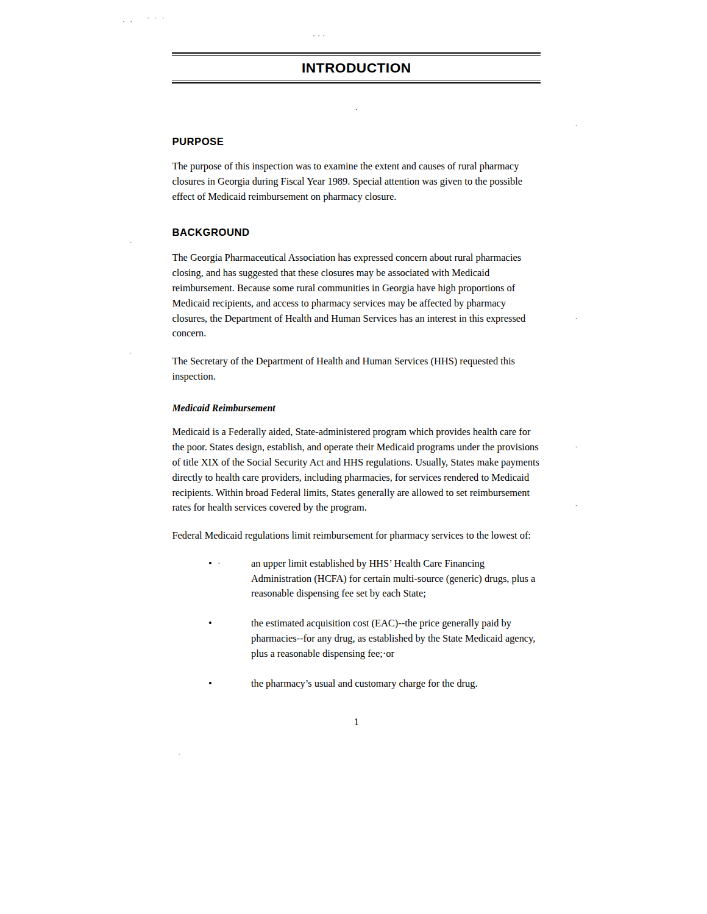· ·
· · ·
· · ·
·
·
·
·
·
·
·
INTRODUCTION
·
PURPOSE
The purpose of this inspection was to examine the extent and causes of rural pharmacy closures in Georgia during Fiscal Year 1989. Special attention was given to the possible effect of Medicaid reimbursement on pharmacy closure.
BACKGROUND
The Georgia Pharmaceutical Association has expressed concern about rural pharmacies closing, and has suggested that these closures may be associated with Medicaid reimbursement. Because some rural communities in Georgia have high proportions of Medicaid recipients, and access to pharmacy services may be affected by pharmacy closures, the Department of Health and Human Services has an interest in this expressed concern.
The Secretary of the Department of Health and Human Services (HHS) requested this inspection.
Medicaid Reimbursement
Medicaid is a Federally aided, State-administered program which provides health care for the poor. States design, establish, and operate their Medicaid programs under the provisions of title XIX of the Social Security Act and HHS regulations. Usually, States make payments directly to health care providers, including pharmacies, for services rendered to Medicaid recipients. Within broad Federal limits, States generally are allowed to set reimbursement rates for health services covered by the program.
Federal Medicaid regulations limit reimbursement for pharmacy services to the lowest of:
•·an upper limit established by HHS’ Health Care Financing Administration (HCFA) for certain multi-source (generic) drugs, plus a reasonable dispensing fee set by each State;
•the estimated acquisition cost (EAC)--the price generally paid by pharmacies--for any drug, as established by the State Medicaid agency, plus a reasonable dispensing fee;·or
•the pharmacy’s usual and customary charge for the drug.
1